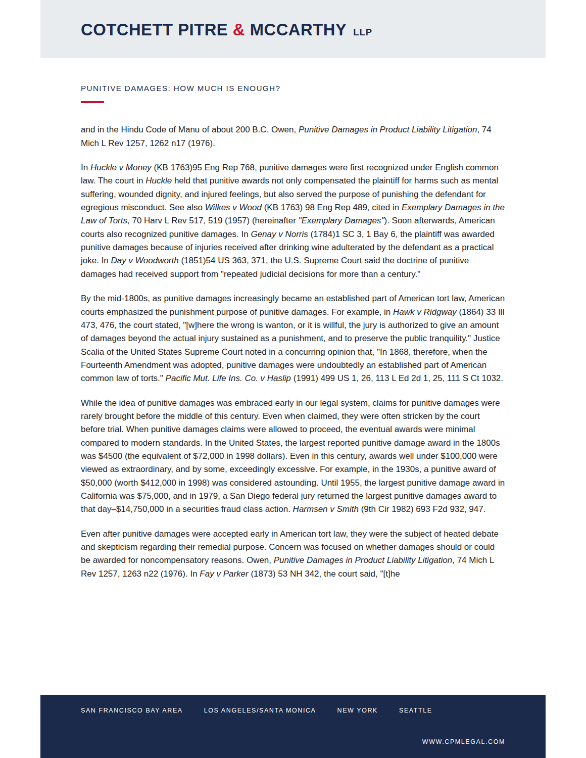Cotchett Pitre & McCarthy LLP
Punitive Damages: How Much Is Enough?
and in the Hindu Code of Manu of about 200 B.C. Owen, Punitive Damages in Product Liability Litigation, 74 Mich L Rev 1257, 1262 n17 (1976).
In Huckle v Money (KB 1763)95 Eng Rep 768, punitive damages were first recognized under English common law. The court in Huckle held that punitive awards not only compensated the plaintiff for harms such as mental suffering, wounded dignity, and injured feelings, but also served the purpose of punishing the defendant for egregious misconduct. See also Wilkes v Wood (KB 1763) 98 Eng Rep 489, cited in Exemplary Damages in the Law of Torts, 70 Harv L Rev 517, 519 (1957) (hereinafter "Exemplary Damages"). Soon afterwards, American courts also recognized punitive damages. In Genay v Norris (1784)1 SC 3, 1 Bay 6, the plaintiff was awarded punitive damages because of injuries received after drinking wine adulterated by the defendant as a practical joke. In Day v Woodworth (1851)54 US 363, 371, the U.S. Supreme Court said the doctrine of punitive damages had received support from "repeated judicial decisions for more than a century."
By the mid-1800s, as punitive damages increasingly became an established part of American tort law, American courts emphasized the punishment purpose of punitive damages. For example, in Hawk v Ridgway (1864) 33 Ill 473, 476, the court stated, "[w]here the wrong is wanton, or it is willful, the jury is authorized to give an amount of damages beyond the actual injury sustained as a punishment, and to preserve the public tranquility." Justice Scalia of the United States Supreme Court noted in a concurring opinion that, "In 1868, therefore, when the Fourteenth Amendment was adopted, punitive damages were undoubtedly an established part of American common law of torts." Pacific Mut. Life Ins. Co. v Haslip (1991) 499 US 1, 26, 113 L Ed 2d 1, 25, 111 S Ct 1032.
While the idea of punitive damages was embraced early in our legal system, claims for punitive damages were rarely brought before the middle of this century. Even when claimed, they were often stricken by the court before trial. When punitive damages claims were allowed to proceed, the eventual awards were minimal compared to modern standards. In the United States, the largest reported punitive damage award in the 1800s was $4500 (the equivalent of $72,000 in 1998 dollars). Even in this century, awards well under $100,000 were viewed as extraordinary, and by some, exceedingly excessive. For example, in the 1930s, a punitive award of $50,000 (worth $412,000 in 1998) was considered astounding. Until 1955, the largest punitive damage award in California was $75,000, and in 1979, a San Diego federal jury returned the largest punitive damages award to that day–$14,750,000 in a securities fraud class action. Harmsen v Smith (9th Cir 1982) 693 F2d 932, 947.
Even after punitive damages were accepted early in American tort law, they were the subject of heated debate and skepticism regarding their remedial purpose. Concern was focused on whether damages should or could be awarded for noncompensatory reasons. Owen, Punitive Damages in Product Liability Litigation, 74 Mich L Rev 1257, 1263 n22 (1976). In Fay v Parker (1873) 53 NH 342, the court said, "[t]he
San Francisco Bay Area
Los Angeles/Santa Monica
New York
Seattle
www.cpmlegal.com